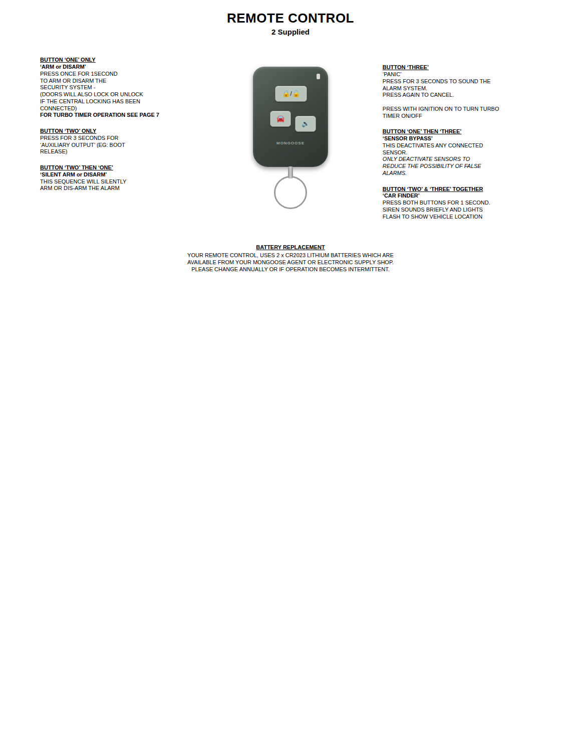REMOTE CONTROL
2 Supplied
Button ‘One’ Only
‘ARM or DISARM’
PRESS ONCE FOR 1SECOND
TO ARM OR DISARM THE
SECURITY SYSTEM -
(DOORS WILL ALSO LOCK OR UNLOCK
IF THE CENTRAL LOCKING HAS BEEN
CONNECTED)
FOR TURBO TIMER OPERATION SEE PAGE 7
Button ‘Two’ Only
PRESS FOR 3 SECONDS FOR
‘AUXILIARY OUTPUT’ (EG: BOOT
RELEASE)
Button ‘Two’ Then ‘One’
‘SILENT ARM or DISARM’
THIS SEQUENCE WILL SILENTLY
ARM OR DIS-ARM THE ALARM
🔒/🔓 🚘 🔊 MONGOOSE
Button ‘Three’
‘PANIC’
PRESS FOR 3 SECONDS TO SOUND THE
ALARM SYSTEM.
PRESS AGAIN TO CANCEL.
PRESS WITH IGNITION ON TO TURN TURBO
TIMER ON/OFF
Button ‘One’ Then ‘Three’
‘SENSOR BYPASS’
THIS DEACTIVATES ANY CONNECTED
SENSOR.
ONLY DEACTIVATE SENSORS TO
REDUCE THE POSSIBILITY OF FALSE
ALARMS.
Button ‘Two’ & ‘Three’ Together
‘CAR FINDER’
PRESS BOTH BUTTONS FOR 1 SECOND.
SIREN SOUNDS BRIEFLY AND LIGHTS
FLASH TO SHOW VEHICLE LOCATION
BATTERY REPLACEMENT
YOUR REMOTE CONTROL, USES 2 x CR2023 LITHIUM BATTERIES WHICH ARE
AVAILABLE FROM YOUR MONGOOSE AGENT OR ELECTRONIC SUPPLY SHOP.
PLEASE CHANGE ANNUALLY OR IF OPERATION BECOMES INTERMITTENT.